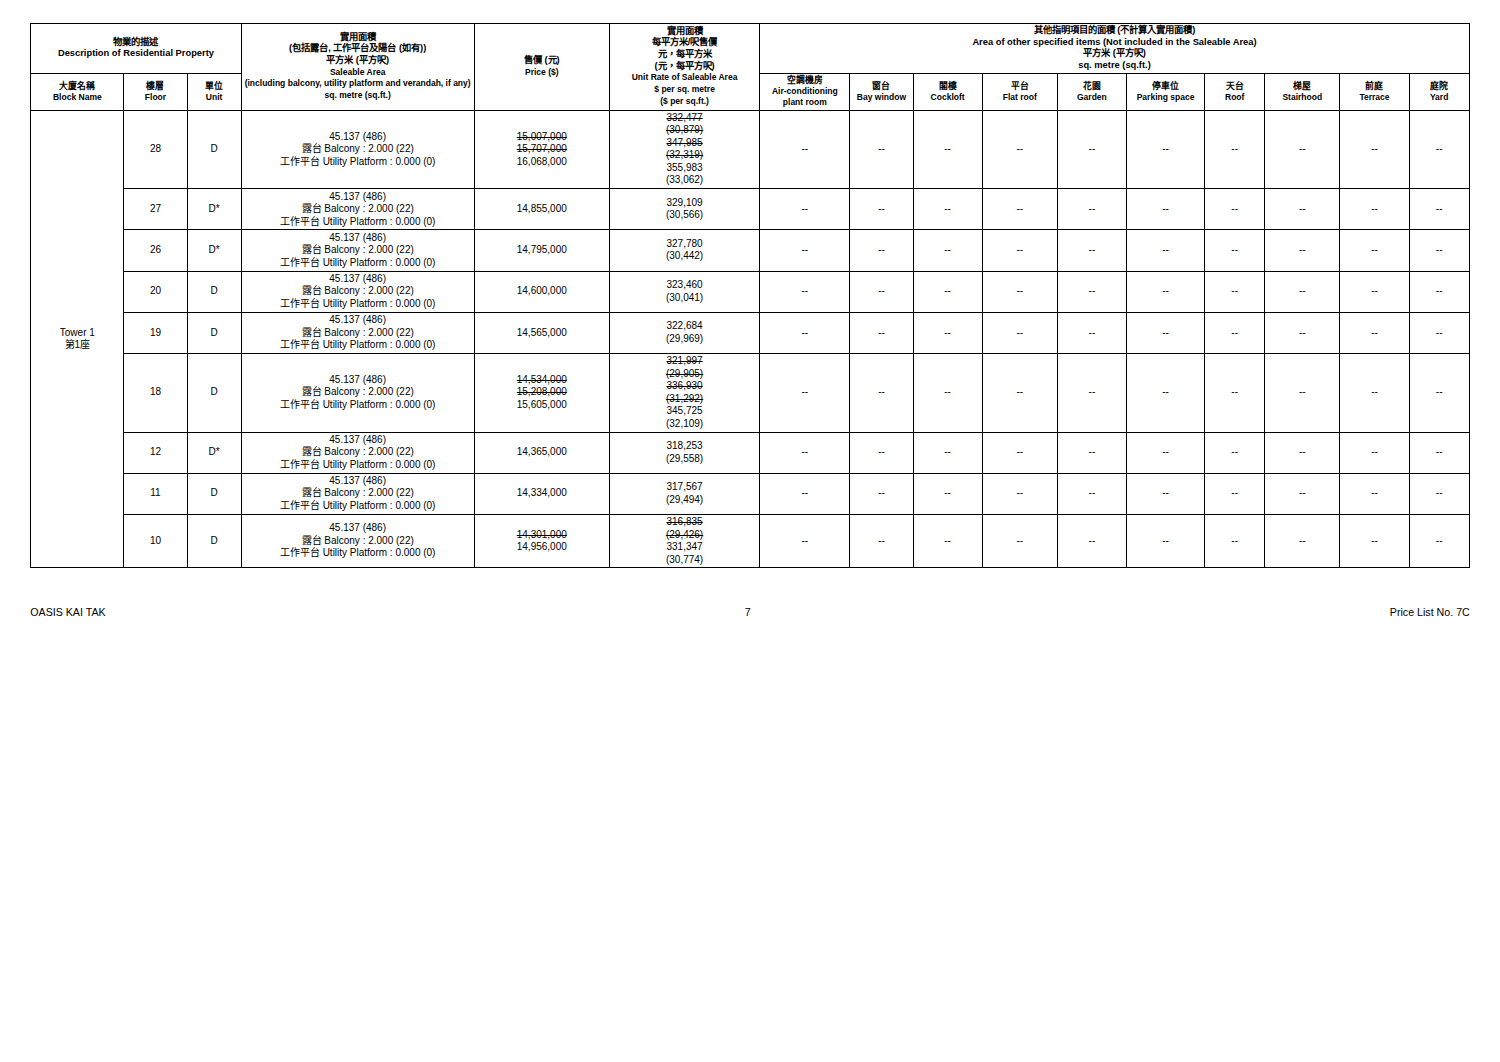| 物業的描述 Description of Residential Property | 實用面積 (包括露台, 工作平台及陽台 (如有)) 平方米 (平方呎) Saleable Area (including balcony, utility platform and verandah, if any) sq. metre (sq.ft.) | 售價 (元) Price ($) | 實用面積 每平方米/呎售價 元，每平方米 (元，每平方呎) Unit Rate of Saleable Area $ per sq. metre ($ per sq.ft.) | 其他指明項目的面積 (不計算入實用面積) Area of other specified items (Not included in the Saleable Area) 平方米 (平方呎) sq. metre (sq.ft.) |
| --- | --- | --- | --- | --- |
| 大廈名稱 Block Name | 樓層 Floor | 單位 Unit | 空調機房 Air-conditioning plant room | 窗台 Bay window | 閣樓 Cockloft | 平台 Flat roof | 花園 Garden | 停車位 Parking space | 天台 Roof | 梯屋 Stairhood | 前庭 Terrace | 庭院 Yard |
| Tower 1 第1座 | 28 | D | 45.137 (486) 露台 Balcony : 2.000 (22) 工作平台 Utility Platform : 0.000 (0) | 15,007,000 15,707,000 16,068,000 | 332,477 (30,879) 347,985 (32,319) 355,983 (33,062) | -- | -- | -- | -- | -- | -- | -- | -- | -- | -- |
| 27 | D* | 45.137 (486) 露台 Balcony : 2.000 (22) 工作平台 Utility Platform : 0.000 (0) | 14,855,000 | 329,109 (30,566) | -- | -- | -- | -- | -- | -- | -- | -- | -- | -- |
| 26 | D* | 45.137 (486) 露台 Balcony : 2.000 (22) 工作平台 Utility Platform : 0.000 (0) | 14,795,000 | 327,780 (30,442) | -- | -- | -- | -- | -- | -- | -- | -- | -- | -- |
| 20 | D | 45.137 (486) 露台 Balcony : 2.000 (22) 工作平台 Utility Platform : 0.000 (0) | 14,600,000 | 323,460 (30,041) | -- | -- | -- | -- | -- | -- | -- | -- | -- | -- |
| 19 | D | 45.137 (486) 露台 Balcony : 2.000 (22) 工作平台 Utility Platform : 0.000 (0) | 14,565,000 | 322,684 (29,969) | -- | -- | -- | -- | -- | -- | -- | -- | -- | -- |
| 18 | D | 45.137 (486) 露台 Balcony : 2.000 (22) 工作平台 Utility Platform : 0.000 (0) | 14,534,000 15,208,000 15,605,000 | 321,997 (29,905) 336,930 (31,292) 345,725 (32,109) | -- | -- | -- | -- | -- | -- | -- | -- | -- | -- |
| 12 | D* | 45.137 (486) 露台 Balcony : 2.000 (22) 工作平台 Utility Platform : 0.000 (0) | 14,365,000 | 318,253 (29,558) | -- | -- | -- | -- | -- | -- | -- | -- | -- | -- |
| 11 | D | 45.137 (486) 露台 Balcony : 2.000 (22) 工作平台 Utility Platform : 0.000 (0) | 14,334,000 | 317,567 (29,494) | -- | -- | -- | -- | -- | -- | -- | -- | -- | -- |
| 10 | D | 45.137 (486) 露台 Balcony : 2.000 (22) 工作平台 Utility Platform : 0.000 (0) | 14,301,000 14,956,000 | 316,835 (29,426) 331,347 (30,774) | -- | -- | -- | -- | -- | -- | -- | -- | -- | -- |
OASIS KAI TAK
7
Price List No. 7C